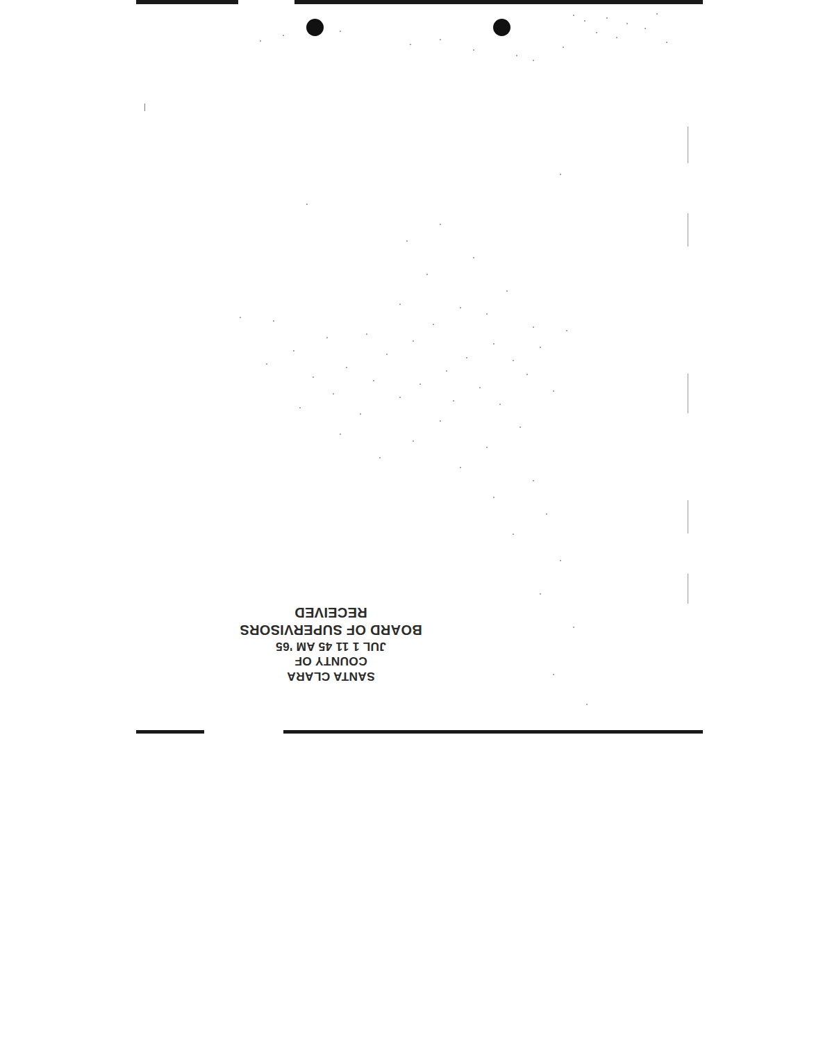SANTA CLARA
COUNTY OF
JUL 1 11 45 AM '65
BOARD OF SUPERVISORS
RECEIVED